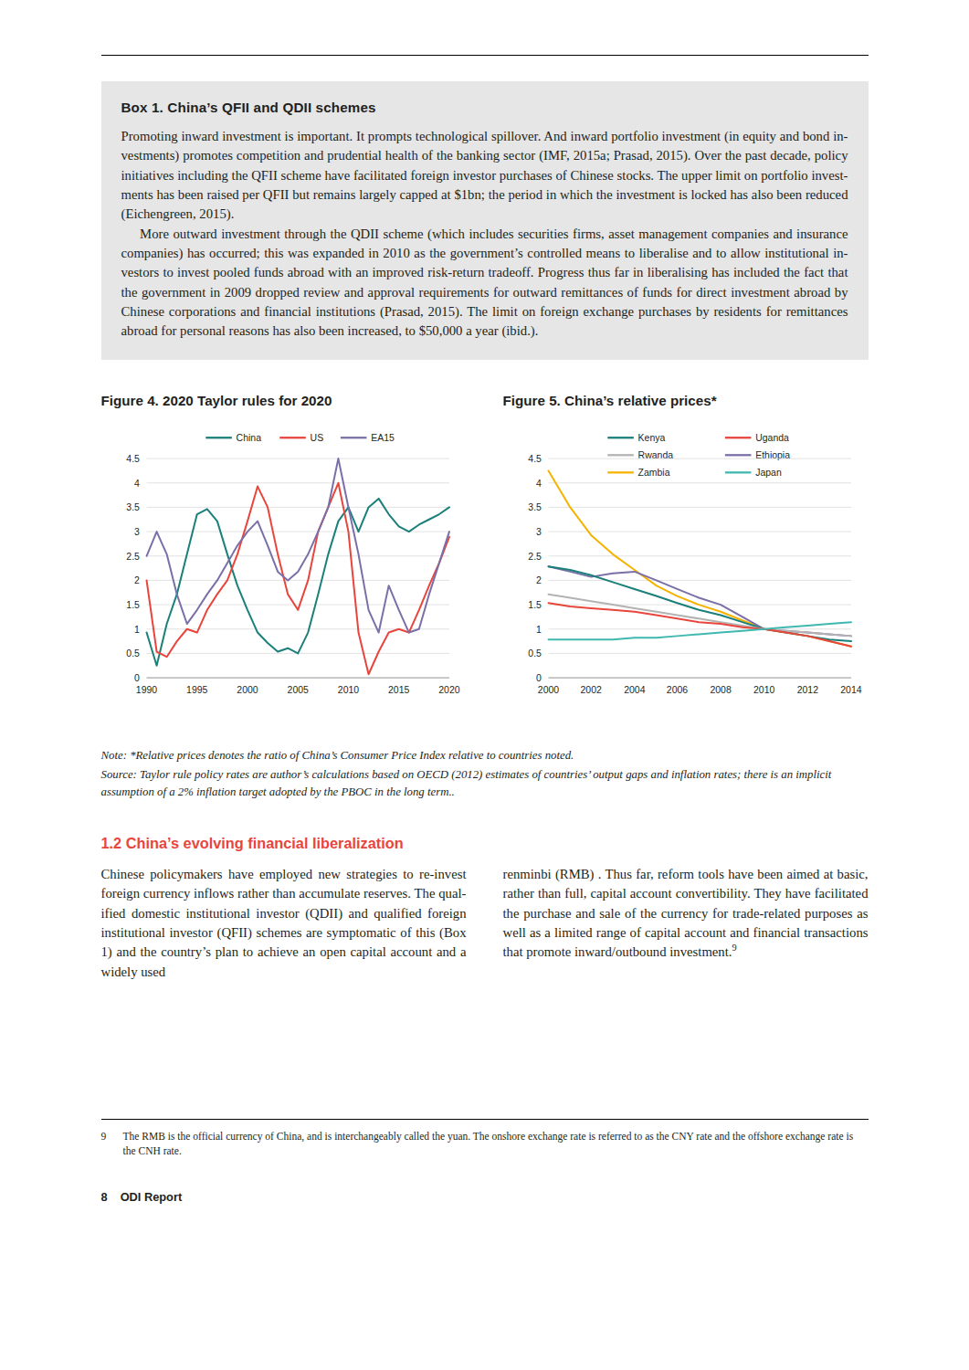Box 1. China’s QFII and QDII schemes
Promoting inward investment is important. It prompts technological spillover. And inward portfolio investment (in equity and bond investments) promotes competition and prudential health of the banking sector (IMF, 2015a; Prasad, 2015). Over the past decade, policy initiatives including the QFII scheme have facilitated foreign investor purchases of Chinese stocks. The upper limit on portfolio investments has been raised per QFII but remains largely capped at $1bn; the period in which the investment is locked has also been reduced (Eichengreen, 2015).
More outward investment through the QDII scheme (which includes securities firms, asset management companies and insurance companies) has occurred; this was expanded in 2010 as the government’s controlled means to liberalise and to allow institutional investors to invest pooled funds abroad with an improved risk-return tradeoff. Progress thus far in liberalising has included the fact that the government in 2009 dropped review and approval requirements for outward remittances of funds for direct investment abroad by Chinese corporations and financial institutions (Prasad, 2015). The limit on foreign exchange purchases by residents for remittances abroad for personal reasons has also been increased, to $50,000 a year (ibid.).
Figure 4. 2020 Taylor rules for 2020
China US EA15 y axis labels + gridlines (plot area: x 52..400, y 40..290) 4.5 4 3.5 3 2.5 2 1.5 1 0.5 0 1990 1995 2000 2005 2010 2015 2020
Figure 5. China’s relative prices*
Kenya Uganda Rwanda Ethiopia Zambia Japan 4.5 4 3.5 3 2.5 2 1.5 1 0.5 0 2000 2002 2004 2006 2008 2010 2012 2014
Note: *Relative prices denotes the ratio of China’s Consumer Price Index relative to countries noted.
Source: Taylor rule policy rates are author’s calculations based on OECD (2012) estimates of countries’ output gaps and inflation rates; there is an implicit assumption of a 2% inflation target adopted by the PBOC in the long term..
1.2 China’s evolving financial liberalization
Chinese policymakers have employed new strategies to re-invest foreign currency inflows rather than accumulate reserves. The qualified domestic institutional investor (QDII) and qualified foreign institutional investor (QFII) schemes are symptomatic of this (Box 1) and the country’s plan to achieve an open capital account and a widely used
renminbi (RMB) . Thus far, reform tools have been aimed at basic, rather than full, capital account convertibility. They have facilitated the purchase and sale of the currency for trade-related purposes as well as a limited range of capital account and financial transactions that promote inward/outbound investment.9
9
The RMB is the official currency of China, and is interchangeably called the yuan. The onshore exchange rate is referred to as the CNY rate and the offshore exchange rate is the CNH rate.
8 ODI Report